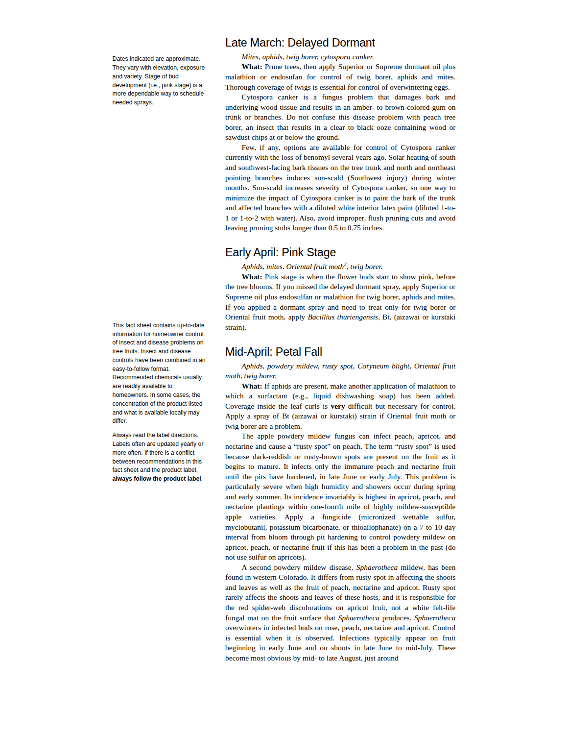Dates indicated are approximate. They vary with elevation, exposure and variety. Stage of bud development (i.e., pink stage) is a more dependable way to schedule needed sprays.
This fact sheet contains up-to-date information for homeowner control of insect and disease problems on tree fruits. Insect and disease controls have been combined in an easy-to-follow format. Recommended chemicals usually are readily available to homeowners. In some cases, the concentration of the product listed and what is available locally may differ.
Always read the label directions. Labels often are updated yearly or more often. If there is a conflict between recommendations in this fact sheet and the product label, always follow the product label.
Late March: Delayed Dormant
Mites, aphids, twig borer, cytospora canker.
What: Prune trees, then apply Superior or Supreme dormant oil plus malathion or endosufan for control of twig borer, aphids and mites. Thorough coverage of twigs is essential for control of overwintering eggs.
Cytospora canker is a fungus problem that damages bark and underlying wood tissue and results in an amber- to brown-colored gum on trunk or branches. Do not confuse this disease problem with peach tree borer, an insect that results in a clear to black ooze containing wood or sawdust chips at or below the ground.
Few, if any, options are available for control of Cytospora canker currently with the loss of benomyl several years ago. Solar heating of south and southwest-facing bark tissues on the tree trunk and north and northeast pointing branches induces sun-scald (Southwest injury) during winter months. Sun-scald increases severity of Cytospora canker, so one way to minimize the impact of Cytospora canker is to paint the bark of the trunk and affected branches with a diluted white interior latex paint (diluted 1-to-1 or 1-to-2 with water). Also, avoid improper, flush pruning cuts and avoid leaving pruning stubs longer than 0.5 to 0.75 inches.
Early April: Pink Stage
Aphids, mites, Oriental fruit moth2, twig borer.
What: Pink stage is when the flower buds start to show pink, before the tree blooms. If you missed the delayed dormant spray, apply Superior or Supreme oil plus endosulfan or malathion for twig borer, aphids and mites. If you applied a dormant spray and need to treat only for twig borer or Oriental fruit moth, apply Bacillius thuriengensis, Bt, (aizawai or kurstaki strain).
Mid-April: Petal Fall
Aphids, powdery mildew, rusty spot, Coryneum blight, Oriental fruit moth, twig borer.
What: If aphids are present, make another application of malathion to which a surfactant (e.g., liquid dishwashing soap) has been added. Coverage inside the leaf curls is very difficult but necessary for control. Apply a spray of Bt (aizawai or kurstaki) strain if Oriental fruit moth or twig borer are a problem.
The apple powdery mildew fungus can infect peach, apricot, and nectarine and cause a “rusty spot” on peach. The term “rusty spot” is used because dark-reddish or rusty-brown spots are present on the fruit as it begins to mature. It infects only the immature peach and nectarine fruit until the pits have hardened, in late June or early July. This problem is particularly severe when high humidity and showers occur during spring and early summer. Its incidence invariably is highest in apricot, peach, and nectarine plantings within one-fourth mile of highly mildew-susceptible apple varieties. Apply a fungicide (micronized wettable sulfur, myclobutanil, potassium bicarbonate, or thioallophanate) on a 7 to 10 day interval from bloom through pit hardening to control powdery mildew on apricot, peach, or nectarine fruit if this has been a problem in the past (do not use sulfur on apricots).
A second powdery mildew disease, Sphaerotheca mildew, has been found in western Colorado. It differs from rusty spot in affecting the shoots and leaves as well as the fruit of peach, nectarine and apricot. Rusty spot rarely affects the shoots and leaves of these hosts, and it is responsible for the red spider-web discolorations on apricot fruit, not a white felt-life fungal mat on the fruit surface that Sphaerotheca produces. Sphaerotheca overwinters in infected buds on rose, peach, nectarine and apricot. Control is essential when it is observed. Infections typically appear on fruit beginning in early June and on shoots in late June to mid-July. These become most obvious by mid- to late August, just around